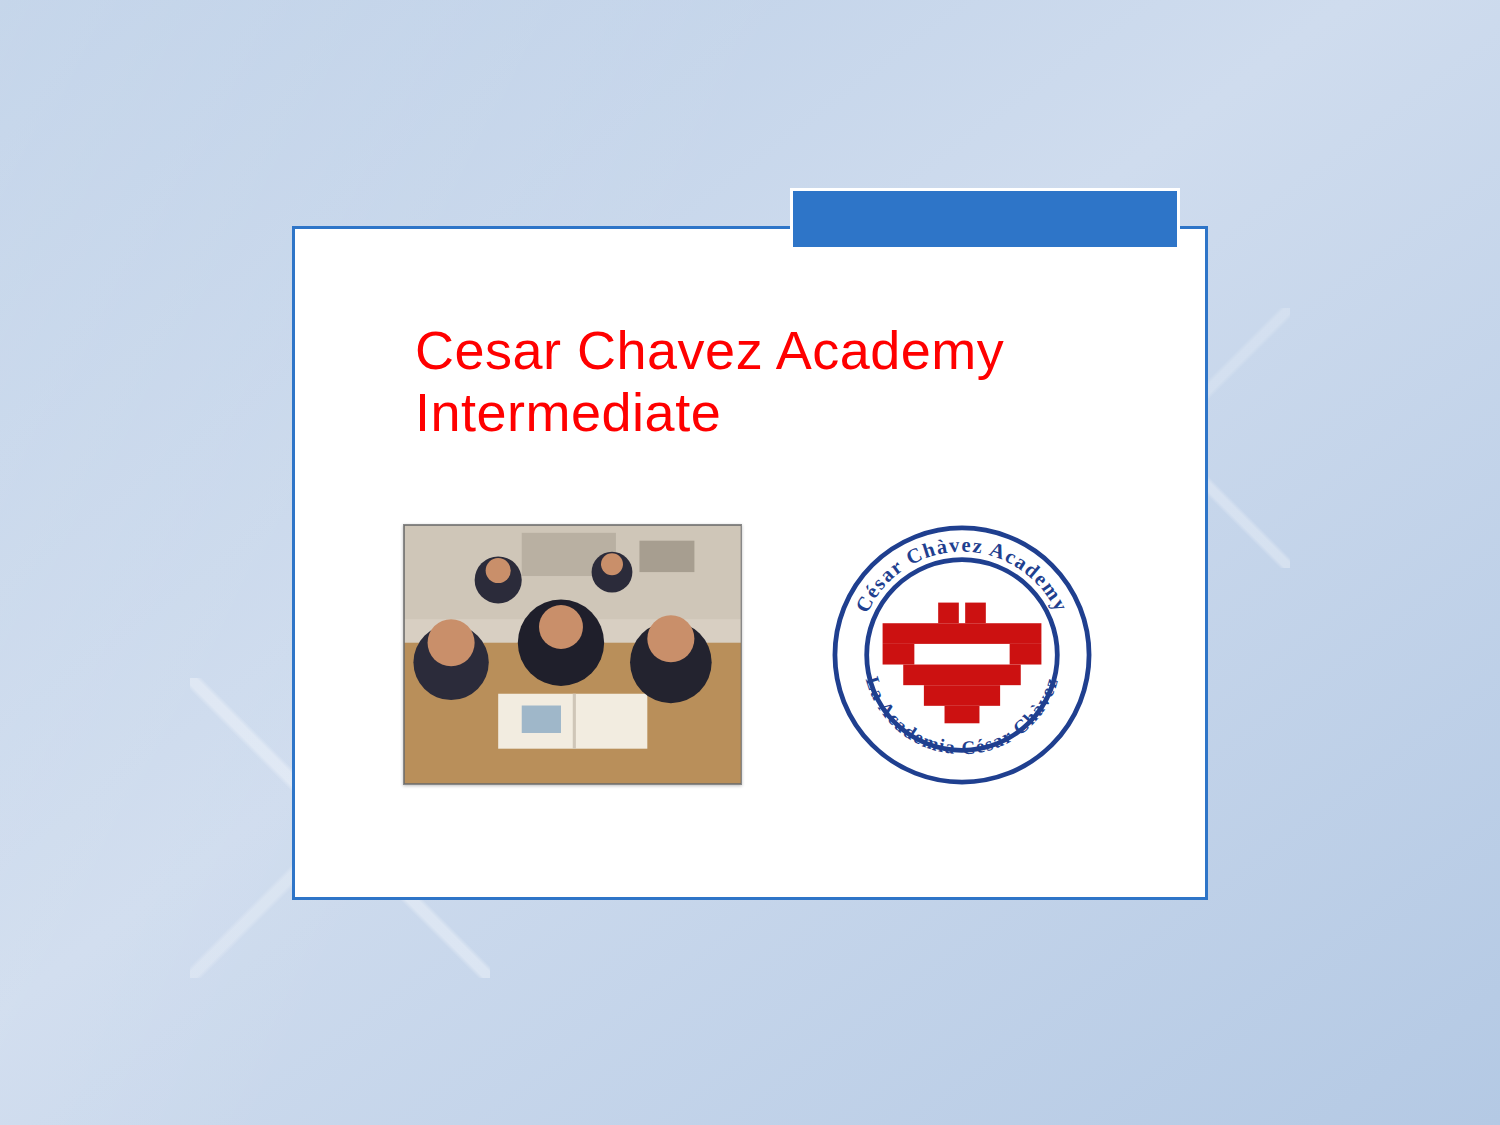Cesar Chavez Academy
Intermediate
César Chàvez Academy La Academia César Chàvez